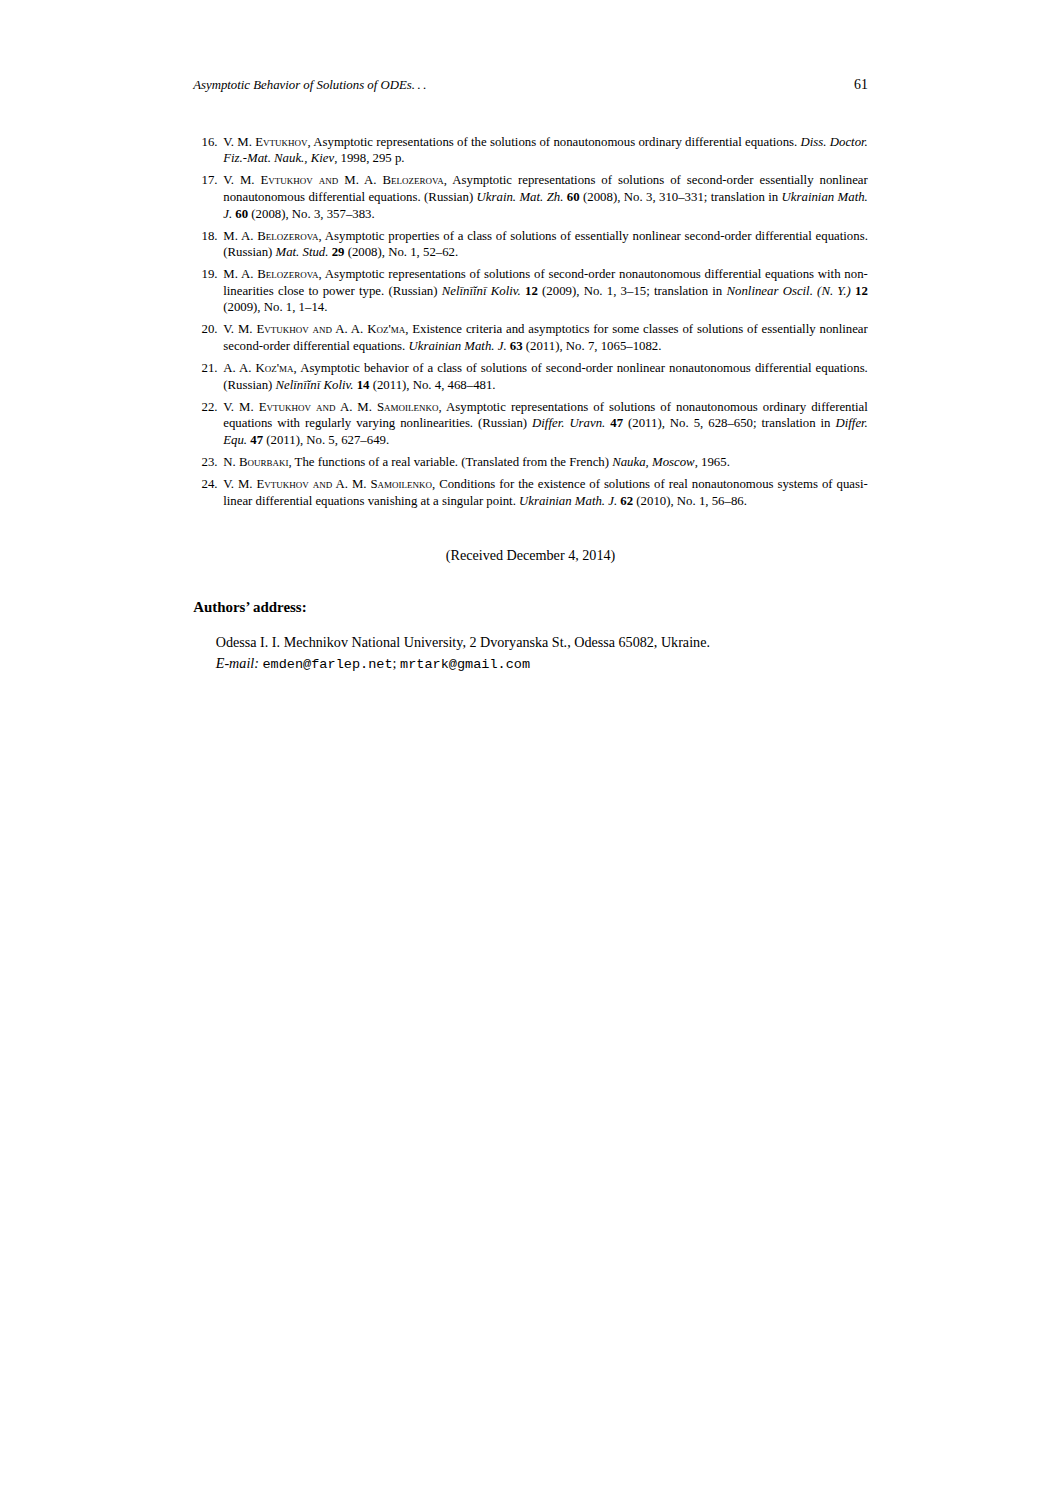Asymptotic Behavior of Solutions of ODEs. . . 61
16. V. M. Evtukhov, Asymptotic representations of the solutions of nonautonomous ordinary differential equations. Diss. Doctor. Fiz.-Mat. Nauk., Kiev, 1998, 295 p.
17. V. M. Evtukhov and M. A. Belozerova, Asymptotic representations of solutions of second-order essentially nonlinear nonautonomous differential equations. (Russian) Ukrain. Mat. Zh. 60 (2008), No. 3, 310–331; translation in Ukrainian Math. J. 60 (2008), No. 3, 357–383.
18. M. A. Belozerova, Asymptotic properties of a class of solutions of essentially nonlinear second-order differential equations. (Russian) Mat. Stud. 29 (2008), No. 1, 52–62.
19. M. A. Belozerova, Asymptotic representations of solutions of second-order nonautonomous differential equations with nonlinearities close to power type. (Russian) Nelīnīĭnī Koliv. 12 (2009), No. 1, 3–15; translation in Nonlinear Oscil. (N. Y.) 12 (2009), No. 1, 1–14.
20. V. M. Evtukhov and A. A. Koz'ma, Existence criteria and asymptotics for some classes of solutions of essentially nonlinear second-order differential equations. Ukrainian Math. J. 63 (2011), No. 7, 1065–1082.
21. A. A. Koz'ma, Asymptotic behavior of a class of solutions of second-order nonlinear nonautonomous differential equations. (Russian) Nelīnīĭnī Koliv. 14 (2011), No. 4, 468–481.
22. V. M. Evtukhov and A. M. Samoilenko, Asymptotic representations of solutions of nonautonomous ordinary differential equations with regularly varying nonlinearities. (Russian) Differ. Uravn. 47 (2011), No. 5, 628–650; translation in Differ. Equ. 47 (2011), No. 5, 627–649.
23. N. Bourbaki, The functions of a real variable. (Translated from the French) Nauka, Moscow, 1965.
24. V. M. Evtukhov and A. M. Samoilenko, Conditions for the existence of solutions of real nonautonomous systems of quasilinear differential equations vanishing at a singular point. Ukrainian Math. J. 62 (2010), No. 1, 56–86.
(Received December 4, 2014)
Authors’ address:
Odessa I. I. Mechnikov National University, 2 Dvoryanska St., Odessa 65082, Ukraine.
E-mail: emden@farlep.net; mrtark@gmail.com